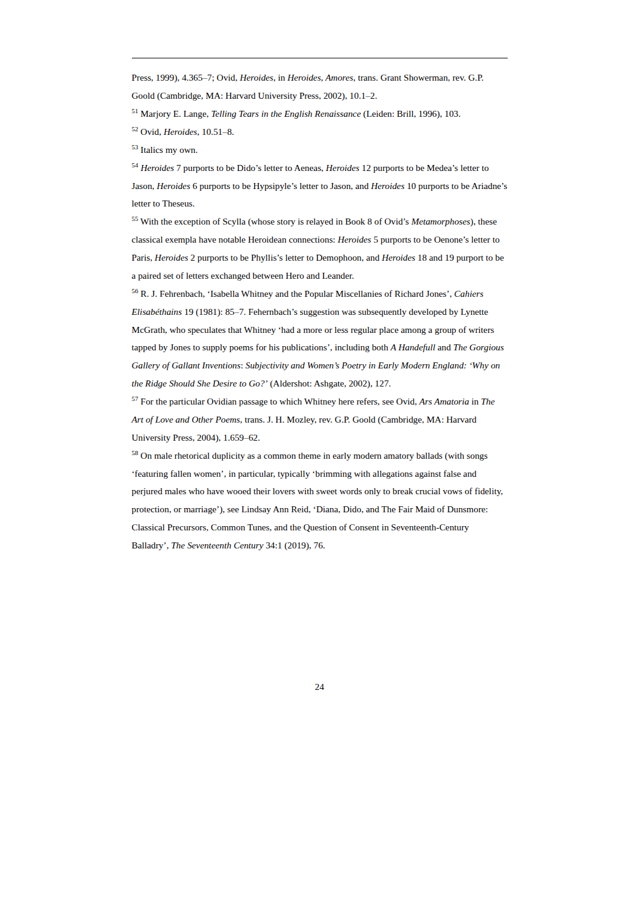Press, 1999), 4.365–7; Ovid, Heroides, in Heroides, Amores, trans. Grant Showerman, rev. G.P. Goold (Cambridge, MA: Harvard University Press, 2002), 10.1–2.
51 Marjory E. Lange, Telling Tears in the English Renaissance (Leiden: Brill, 1996), 103.
52 Ovid, Heroides, 10.51–8.
53 Italics my own.
54 Heroides 7 purports to be Dido’s letter to Aeneas, Heroides 12 purports to be Medea’s letter to Jason, Heroides 6 purports to be Hypsipyle’s letter to Jason, and Heroides 10 purports to be Ariadne’s letter to Theseus.
55 With the exception of Scylla (whose story is relayed in Book 8 of Ovid’s Metamorphoses), these classical exempla have notable Heroidean connections: Heroides 5 purports to be Oenone’s letter to Paris, Heroides 2 purports to be Phyllis’s letter to Demophoon, and Heroides 18 and 19 purport to be a paired set of letters exchanged between Hero and Leander.
56 R. J. Fehrenbach, ‘Isabella Whitney and the Popular Miscellanies of Richard Jones’, Cahiers Elisabéthains 19 (1981): 85–7. Fehernbach’s suggestion was subsequently developed by Lynette McGrath, who speculates that Whitney ‘had a more or less regular place among a group of writers tapped by Jones to supply poems for his publications’, including both A Handefull and The Gorgious Gallery of Gallant Inventions: Subjectivity and Women’s Poetry in Early Modern England: ‘Why on the Ridge Should She Desire to Go?’ (Aldershot: Ashgate, 2002), 127.
57 For the particular Ovidian passage to which Whitney here refers, see Ovid, Ars Amatoria in The Art of Love and Other Poems, trans. J. H. Mozley, rev. G.P. Goold (Cambridge, MA: Harvard University Press, 2004), 1.659–62.
58 On male rhetorical duplicity as a common theme in early modern amatory ballads (with songs ‘featuring fallen women’, in particular, typically ‘brimming with allegations against false and perjured males who have wooed their lovers with sweet words only to break crucial vows of fidelity, protection, or marriage’), see Lindsay Ann Reid, ‘Diana, Dido, and The Fair Maid of Dunsmore: Classical Precursors, Common Tunes, and the Question of Consent in Seventeenth-Century Balladry’, The Seventeenth Century 34:1 (2019), 76.
24